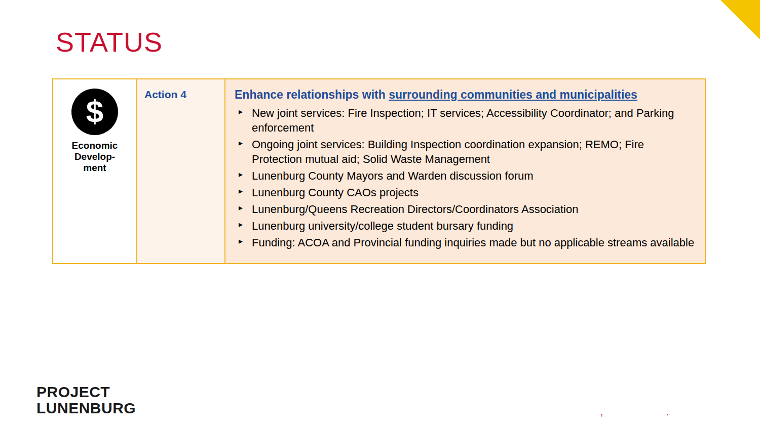STATUS
| Economic Develop- ment | Action 4 | Enhance relationships with surrounding communities and municipalities New joint services: Fire Inspection; IT services; Accessibility Coordinator; and Parking enforcement Ongoing joint services: Building Inspection coordination expansion; REMO; Fire Protection mutual aid; Solid Waste Management Lunenburg County Mayors and Warden discussion forum Lunenburg County CAOs projects Lunenburg/Queens Recreation Directors/Coordinators Association Lunenburg university/college student bursary funding Funding: ACOA and Provincial funding inquiries made but no applicable streams available |
Project
Lunenburg
, .